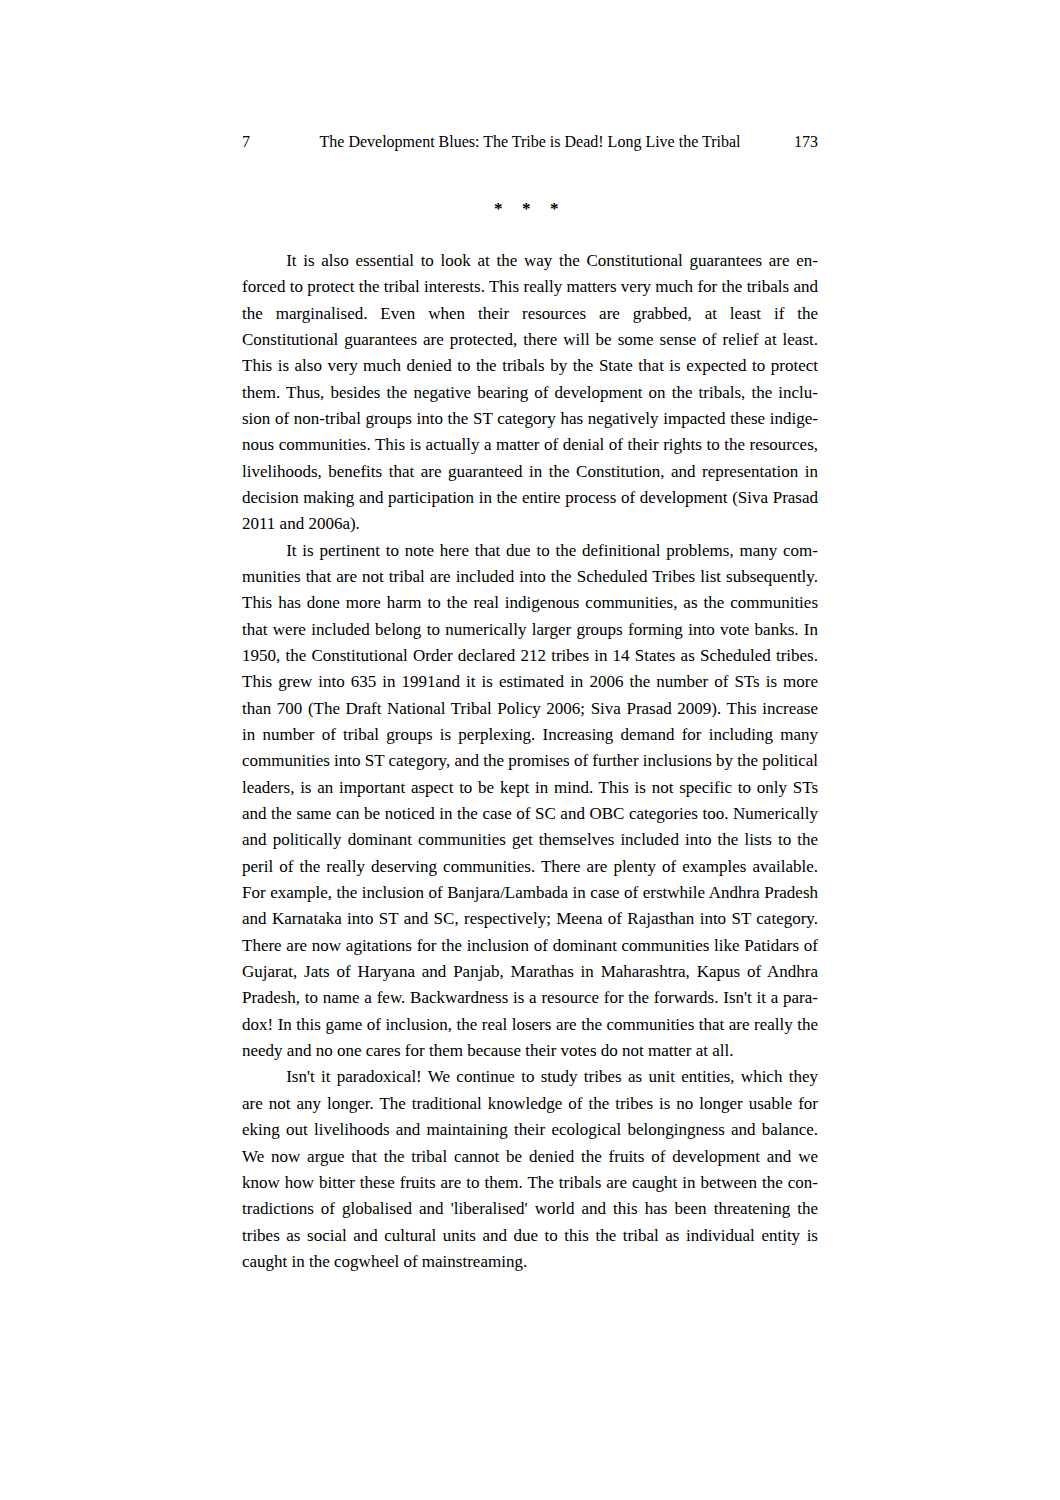7 The Development Blues: The Tribe is Dead! Long Live the Tribal 173
* * *
It is also essential to look at the way the Constitutional guarantees are enforced to protect the tribal interests. This really matters very much for the tribals and the marginalised. Even when their resources are grabbed, at least if the Constitutional guarantees are protected, there will be some sense of relief at least. This is also very much denied to the tribals by the State that is expected to protect them. Thus, besides the negative bearing of development on the tribals, the inclusion of non-tribal groups into the ST category has negatively impacted these indigenous communities. This is actually a matter of denial of their rights to the resources, livelihoods, benefits that are guaranteed in the Constitution, and representation in decision making and participation in the entire process of development (Siva Prasad 2011 and 2006a).
It is pertinent to note here that due to the definitional problems, many communities that are not tribal are included into the Scheduled Tribes list subsequently. This has done more harm to the real indigenous communities, as the communities that were included belong to numerically larger groups forming into vote banks. In 1950, the Constitutional Order declared 212 tribes in 14 States as Scheduled tribes. This grew into 635 in 1991and it is estimated in 2006 the number of STs is more than 700 (The Draft National Tribal Policy 2006; Siva Prasad 2009). This increase in number of tribal groups is perplexing. Increasing demand for including many communities into ST category, and the promises of further inclusions by the political leaders, is an important aspect to be kept in mind. This is not specific to only STs and the same can be noticed in the case of SC and OBC categories too. Numerically and politically dominant communities get themselves included into the lists to the peril of the really deserving communities. There are plenty of examples available. For example, the inclusion of Banjara/Lambada in case of erstwhile Andhra Pradesh and Karnataka into ST and SC, respectively; Meena of Rajasthan into ST category. There are now agitations for the inclusion of dominant communities like Patidars of Gujarat, Jats of Haryana and Panjab, Marathas in Maharashtra, Kapus of Andhra Pradesh, to name a few. Backwardness is a resource for the forwards. Isn't it a paradox! In this game of inclusion, the real losers are the communities that are really the needy and no one cares for them because their votes do not matter at all.
Isn't it paradoxical! We continue to study tribes as unit entities, which they are not any longer. The traditional knowledge of the tribes is no longer usable for eking out livelihoods and maintaining their ecological belongingness and balance. We now argue that the tribal cannot be denied the fruits of development and we know how bitter these fruits are to them. The tribals are caught in between the contradictions of globalised and 'liberalised' world and this has been threatening the tribes as social and cultural units and due to this the tribal as individual entity is caught in the cogwheel of mainstreaming.